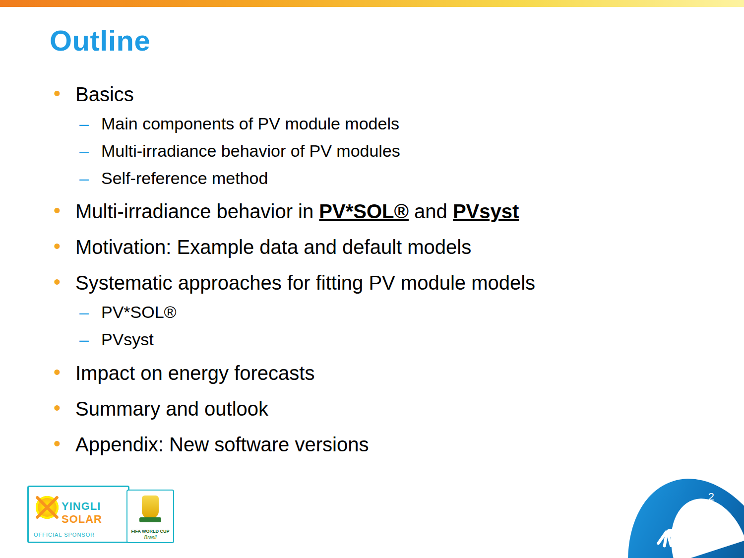Outline
Basics
Main components of PV module models
Multi-irradiance behavior of PV modules
Self-reference method
Multi-irradiance behavior in PV*SOL® and PVsyst
Motivation: Example data and default models
Systematic approaches for fitting PV module models
PV*SOL®
PVsyst
Impact on energy forecasts
Summary and outlook
Appendix: New software versions
YINGLI SOLAR
OFFICIAL SPONSOR
FIFA WORLD CUP
Brasil
2